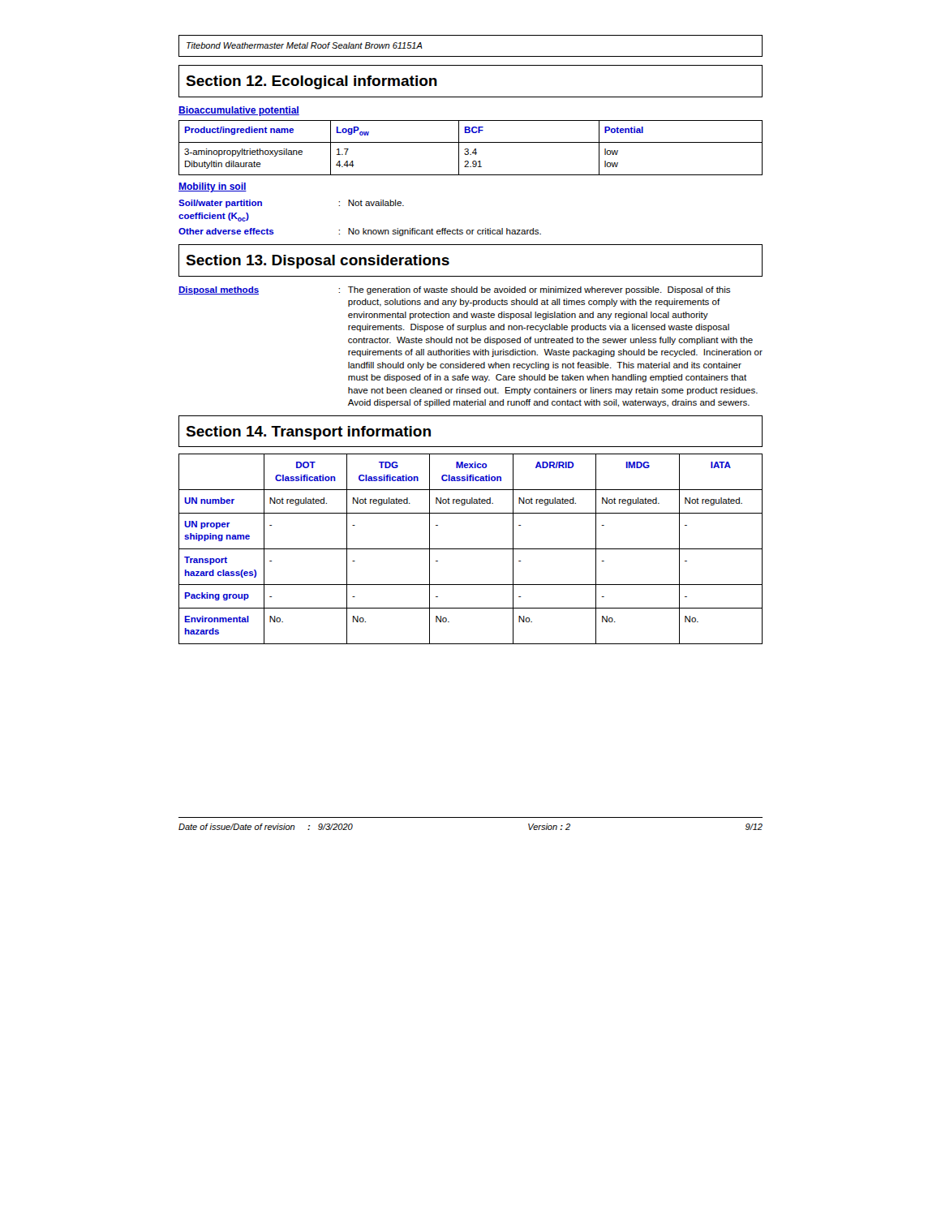Titebond Weathermaster Metal Roof Sealant Brown 61151A
Section 12. Ecological information
Bioaccumulative potential
| Product/ingredient name | LogP ow | BCF | Potential |
| --- | --- | --- | --- |
| 3-aminopropyltriethoxysilane Dibutyltin dilaurate | 1.7 4.44 | 3.4 2.91 | low low |
Mobility in soil
| Soil/water partition coefficient (K oc ) | : | Not available. |
| Other adverse effects | : | No known significant effects or critical hazards. |
Section 13. Disposal considerations
| Disposal methods | : | The generation of waste should be avoided or minimized wherever possible. Disposal of this product, solutions and any by-products should at all times comply with the requirements of environmental protection and waste disposal legislation and any regional local authority requirements. Dispose of surplus and non-recyclable products via a licensed waste disposal contractor. Waste should not be disposed of untreated to the sewer unless fully compliant with the requirements of all authorities with jurisdiction. Waste packaging should be recycled. Incineration or landfill should only be considered when recycling is not feasible. This material and its container must be disposed of in a safe way. Care should be taken when handling emptied containers that have not been cleaned or rinsed out. Empty containers or liners may retain some product residues. Avoid dispersal of spilled material and runoff and contact with soil, waterways, drains and sewers. |
Section 14. Transport information
| | DOT Classification | TDG Classification | Mexico Classification | ADR/RID | IMDG | IATA |
| --- | --- | --- | --- | --- | --- | --- |
| UN number | Not regulated. | Not regulated. | Not regulated. | Not regulated. | Not regulated. | Not regulated. |
| UN proper shipping name | - | - | - | - | - | - |
| Transport hazard class(es) | - | - | - | - | - | - |
| Packing group | - | - | - | - | - | - |
| Environmental hazards | No. | No. | No. | No. | No. | No. |
Date of issue/Date of revision : 9/3/2020
Version : 2
9/12